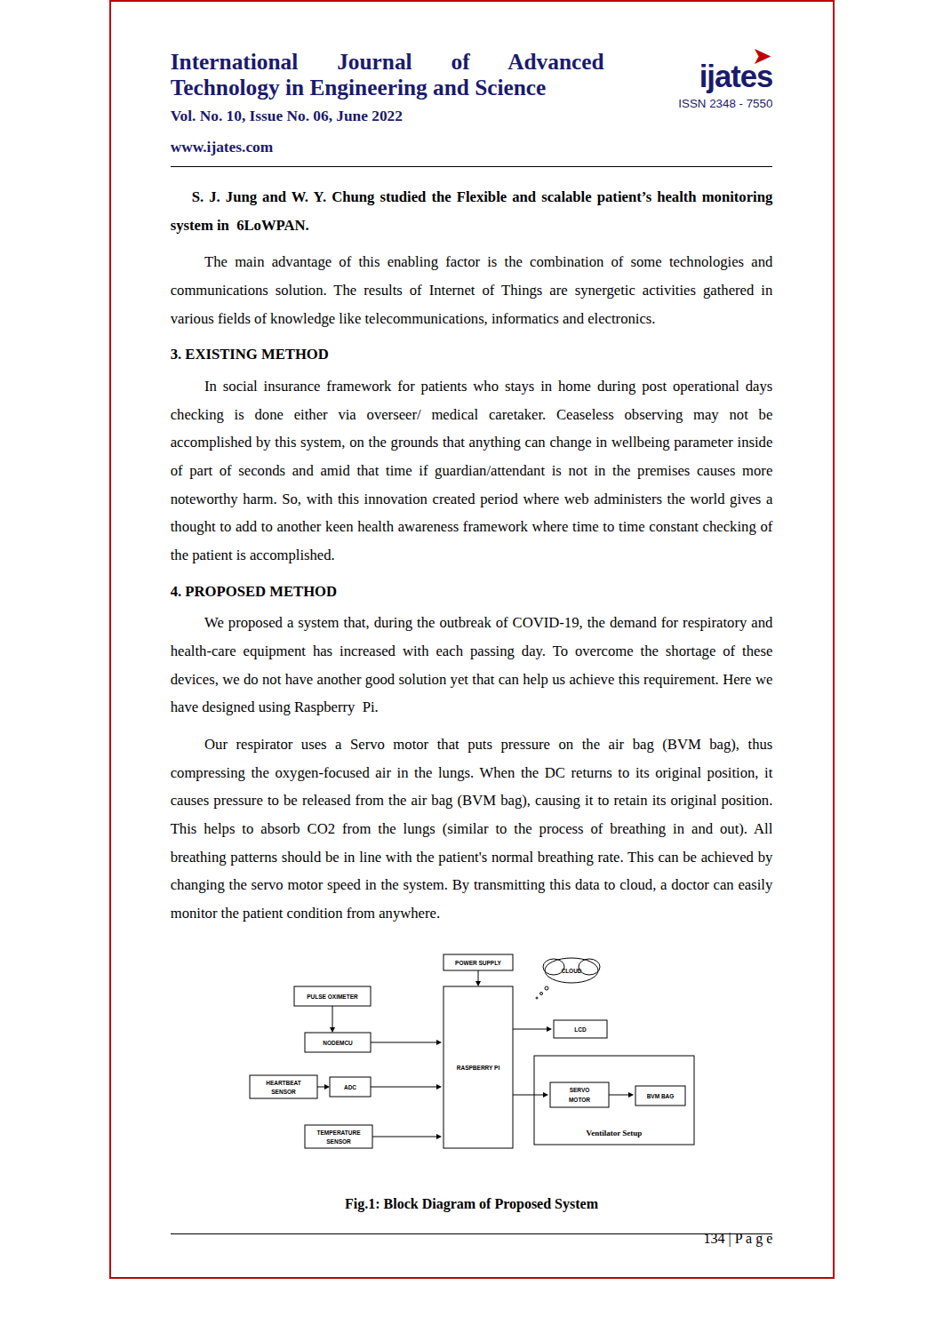International Journal of Advanced Technology in Engineering and Science
Vol. No. 10, Issue No. 06, June 2022
www.ijates.com
➤
ijates
ISSN 2348 - 7550
S. J. Jung and W. Y. Chung studied the Flexible and scalable patient’s health monitoring system in 6LoWPAN.
The main advantage of this enabling factor is the combination of some technologies and communications solution. The results of Internet of Things are synergetic activities gathered in various fields of knowledge like telecommunications, informatics and electronics.
3. EXISTING METHOD
In social insurance framework for patients who stays in home during post operational days checking is done either via overseer/ medical caretaker. Ceaseless observing may not be accomplished by this system, on the grounds that anything can change in wellbeing parameter inside of part of seconds and amid that time if guardian/attendant is not in the premises causes more noteworthy harm. So, with this innovation created period where web administers the world gives a thought to add to another keen health awareness framework where time to time constant checking of the patient is accomplished.
4. PROPOSED METHOD
We proposed a system that, during the outbreak of COVID-19, the demand for respiratory and health-care equipment has increased with each passing day. To overcome the shortage of these devices, we do not have another good solution yet that can help us achieve this requirement. Here we have designed using Raspberry Pi.
Our respirator uses a Servo motor that puts pressure on the air bag (BVM bag), thus compressing the oxygen-focused air in the lungs. When the DC returns to its original position, it causes pressure to be released from the air bag (BVM bag), causing it to retain its original position. This helps to absorb CO2 from the lungs (similar to the process of breathing in and out). All breathing patterns should be in line with the patient's normal breathing rate. This can be achieved by changing the servo motor speed in the system. By transmitting this data to cloud, a doctor can easily monitor the patient condition from anywhere.
POWER SUPPLY CLOUD PULSE OXIMETER NODEMCU HEARTBEAT SENSOR ADC TEMPERATURE SENSOR RASPBERRY PI LCD Ventilator Setup SERVO MOTOR BVM BAG
Fig.1: Block Diagram of Proposed System
134 | P a g e